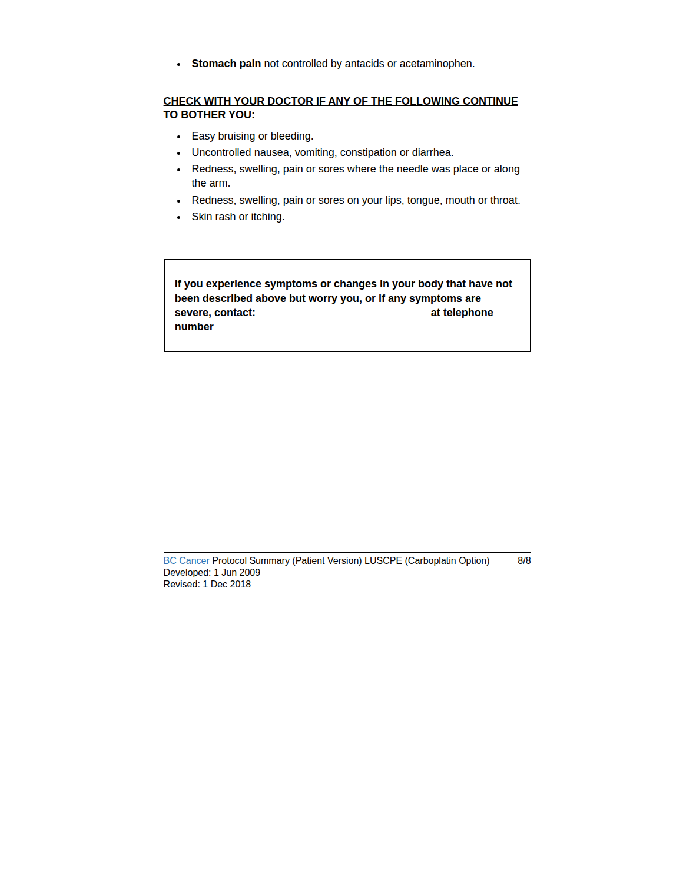Stomach pain not controlled by antacids or acetaminophen.
CHECK WITH YOUR DOCTOR IF ANY OF THE FOLLOWING CONTINUE TO BOTHER YOU:
Easy bruising or bleeding.
Uncontrolled nausea, vomiting, constipation or diarrhea.
Redness, swelling, pain or sores where the needle was place or along the arm.
Redness, swelling, pain or sores on your lips, tongue, mouth or throat.
Skin rash or itching.
If you experience symptoms or changes in your body that have not been described above but worry you, or if any symptoms are severe, contact: at telephone number
BC Cancer Protocol Summary (Patient Version) LUSCPE (Carboplatin Option)
8/8
Developed: 1 Jun 2009
Revised: 1 Dec 2018